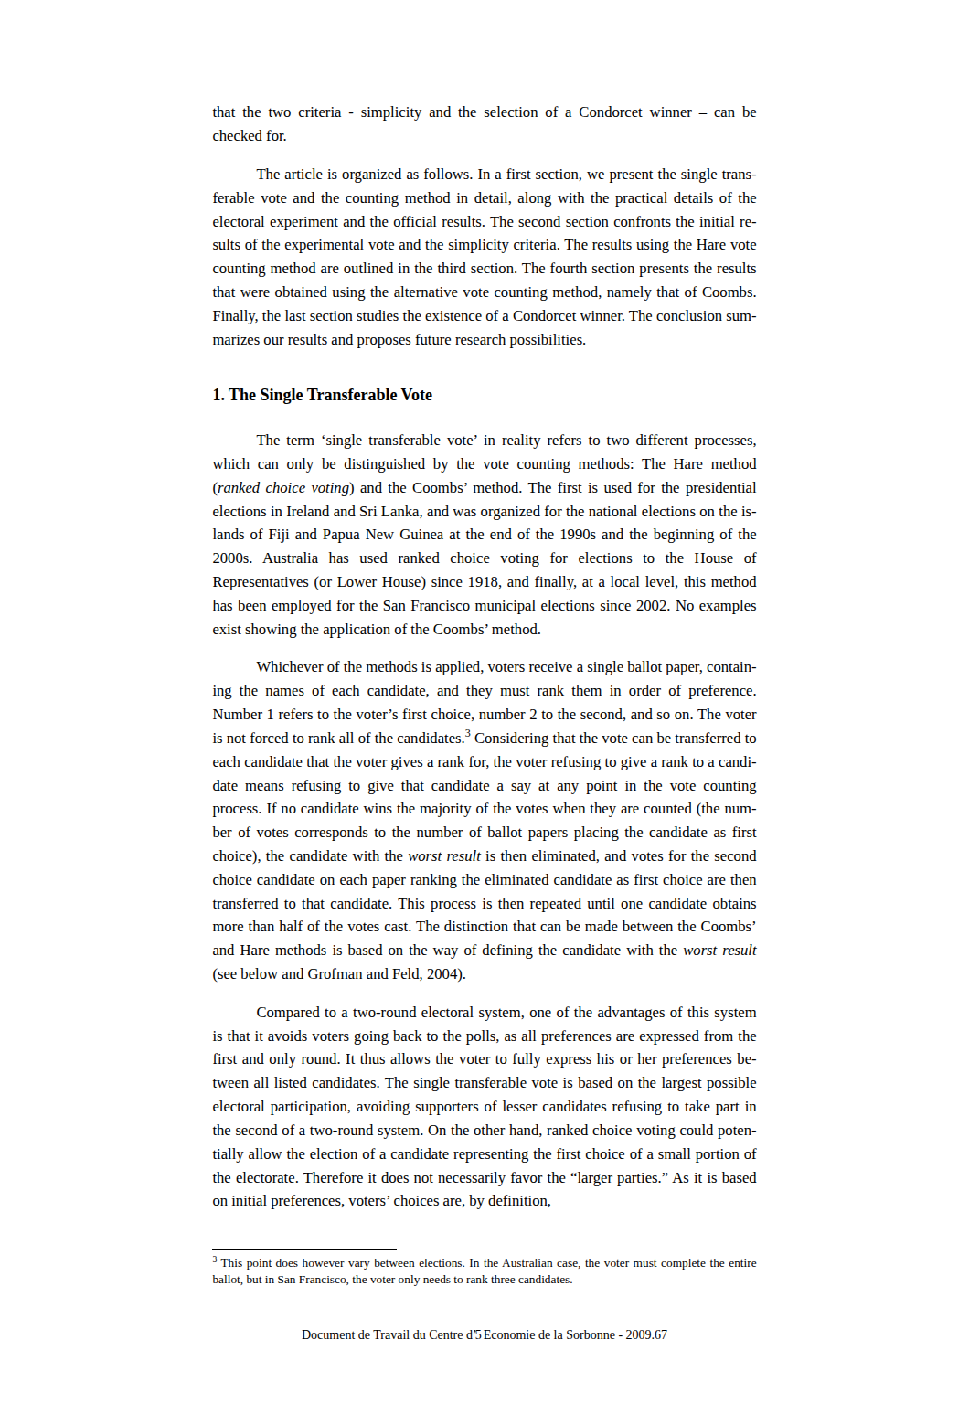that the two criteria - simplicity and the selection of a Condorcet winner – can be checked for.
The article is organized as follows. In a first section, we present the single transferable vote and the counting method in detail, along with the practical details of the electoral experiment and the official results. The second section confronts the initial results of the experimental vote and the simplicity criteria. The results using the Hare vote counting method are outlined in the third section. The fourth section presents the results that were obtained using the alternative vote counting method, namely that of Coombs. Finally, the last section studies the existence of a Condorcet winner. The conclusion summarizes our results and proposes future research possibilities.
1. The Single Transferable Vote
The term ‘single transferable vote’ in reality refers to two different processes, which can only be distinguished by the vote counting methods: The Hare method (ranked choice voting) and the Coombs’ method. The first is used for the presidential elections in Ireland and Sri Lanka, and was organized for the national elections on the islands of Fiji and Papua New Guinea at the end of the 1990s and the beginning of the 2000s. Australia has used ranked choice voting for elections to the House of Representatives (or Lower House) since 1918, and finally, at a local level, this method has been employed for the San Francisco municipal elections since 2002. No examples exist showing the application of the Coombs’ method.
Whichever of the methods is applied, voters receive a single ballot paper, containing the names of each candidate, and they must rank them in order of preference. Number 1 refers to the voter’s first choice, number 2 to the second, and so on. The voter is not forced to rank all of the candidates.3 Considering that the vote can be transferred to each candidate that the voter gives a rank for, the voter refusing to give a rank to a candidate means refusing to give that candidate a say at any point in the vote counting process. If no candidate wins the majority of the votes when they are counted (the number of votes corresponds to the number of ballot papers placing the candidate as first choice), the candidate with the worst result is then eliminated, and votes for the second choice candidate on each paper ranking the eliminated candidate as first choice are then transferred to that candidate. This process is then repeated until one candidate obtains more than half of the votes cast. The distinction that can be made between the Coombs’ and Hare methods is based on the way of defining the candidate with the worst result (see below and Grofman and Feld, 2004).
Compared to a two-round electoral system, one of the advantages of this system is that it avoids voters going back to the polls, as all preferences are expressed from the first and only round. It thus allows the voter to fully express his or her preferences between all listed candidates. The single transferable vote is based on the largest possible electoral participation, avoiding supporters of lesser candidates refusing to take part in the second of a two-round system. On the other hand, ranked choice voting could potentially allow the election of a candidate representing the first choice of a small portion of the electorate. Therefore it does not necessarily favor the “larger parties.” As it is based on initial preferences, voters’ choices are, by definition,
3 This point does however vary between elections. In the Australian case, the voter must complete the entire ballot, but in San Francisco, the voter only needs to rank three candidates.
Document de Travail du Centre d’5 Economie de la Sorbonne - 2009.67